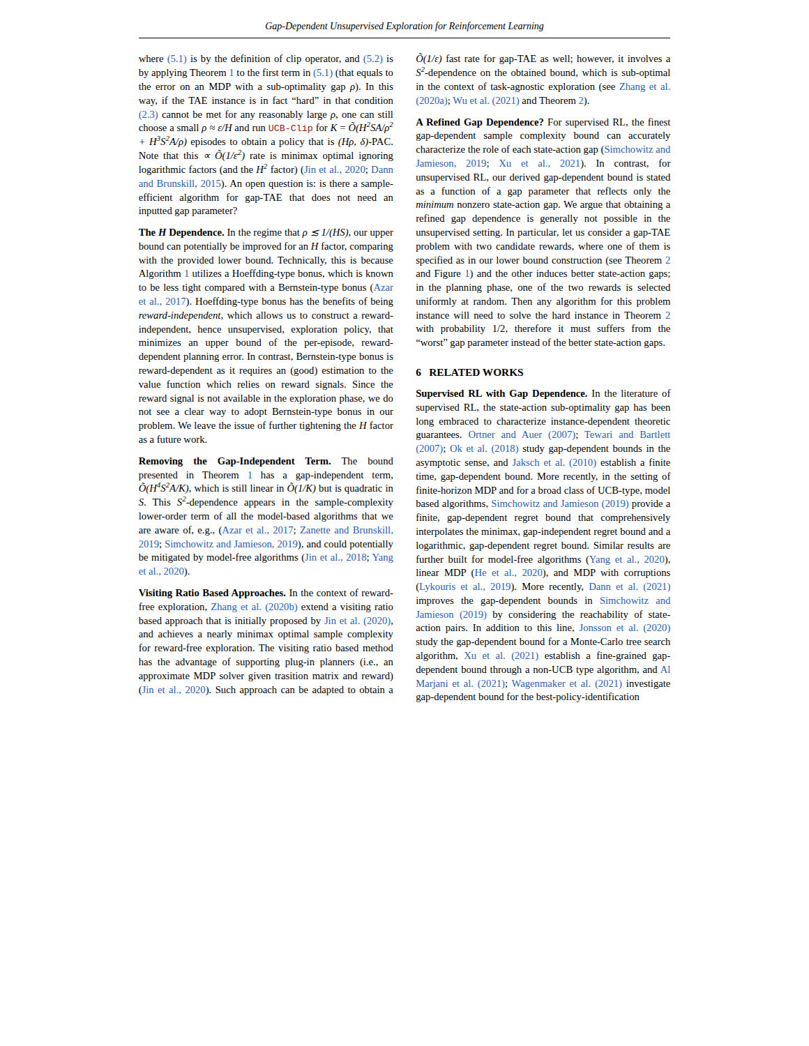Gap-Dependent Unsupervised Exploration for Reinforcement Learning
where (5.1) is by the definition of clip operator, and (5.2) is by applying Theorem 1 to the first term in (5.1) (that equals to the error on an MDP with a sub-optimality gap ρ). In this way, if the TAE instance is in fact “hard” in that condition (2.3) cannot be met for any reasonably large ρ, one can still choose a small ρ ≈ ε/H and run UCB-Clip for K = Õ(H2SA/ρ2 + H3S2A/ρ) episodes to obtain a policy that is (Hρ, δ)-PAC. Note that this ∝ Õ(1/ε2) rate is minimax optimal ignoring logarithmic factors (and the H2 factor) (Jin et al., 2020; Dann and Brunskill, 2015). An open question is: is there a sample-efficient algorithm for gap-TAE that does not need an inputted gap parameter?
The H Dependence. In the regime that ρ ≲ 1/(HS), our upper bound can potentially be improved for an H factor, comparing with the provided lower bound. Technically, this is because Algorithm 1 utilizes a Hoeffding-type bonus, which is known to be less tight compared with a Bernstein-type bonus (Azar et al., 2017). Hoeffding-type bonus has the benefits of being reward-independent, which allows us to construct a reward-independent, hence unsupervised, exploration policy, that minimizes an upper bound of the per-episode, reward-dependent planning error. In contrast, Bernstein-type bonus is reward-dependent as it requires an (good) estimation to the value function which relies on reward signals. Since the reward signal is not available in the exploration phase, we do not see a clear way to adopt Bernstein-type bonus in our problem. We leave the issue of further tightening the H factor as a future work.
Removing the Gap-Independent Term. The bound presented in Theorem 1 has a gap-independent term, Õ(H4S2A/K), which is still linear in Õ(1/K) but is quadratic in S. This S2-dependence appears in the sample-complexity lower-order term of all the model-based algorithms that we are aware of, e.g., (Azar et al., 2017; Zanette and Brunskill, 2019; Simchowitz and Jamieson, 2019), and could potentially be mitigated by model-free algorithms (Jin et al., 2018; Yang et al., 2020).
Visiting Ratio Based Approaches. In the context of reward-free exploration, Zhang et al. (2020b) extend a visiting ratio based approach that is initially proposed by Jin et al. (2020), and achieves a nearly minimax optimal sample complexity for reward-free exploration. The visiting ratio based method has the advantage of supporting plug-in planners (i.e., an approximate MDP solver given trasition matrix and reward) (Jin et al., 2020). Such approach can be adapted to obtain a Õ(1/ε) fast rate for gap-TAE as well; however, it involves a S2-dependence on the obtained bound, which is sub-optimal in the context of task-agnostic exploration (see Zhang et al. (2020a); Wu et al. (2021) and Theorem 2).
A Refined Gap Dependence? For supervised RL, the finest gap-dependent sample complexity bound can accurately characterize the role of each state-action gap (Simchowitz and Jamieson, 2019; Xu et al., 2021). In contrast, for unsupervised RL, our derived gap-dependent bound is stated as a function of a gap parameter that reflects only the minimum nonzero state-action gap. We argue that obtaining a refined gap dependence is generally not possible in the unsupervised setting. In particular, let us consider a gap-TAE problem with two candidate rewards, where one of them is specified as in our lower bound construction (see Theorem 2 and Figure 1) and the other induces better state-action gaps; in the planning phase, one of the two rewards is selected uniformly at random. Then any algorithm for this problem instance will need to solve the hard instance in Theorem 2 with probability 1/2, therefore it must suffers from the “worst” gap parameter instead of the better state-action gaps.
6 RELATED WORKS
Supervised RL with Gap Dependence. In the literature of supervised RL, the state-action sub-optimality gap has been long embraced to characterize instance-dependent theoretic guarantees. Ortner and Auer (2007); Tewari and Bartlett (2007); Ok et al. (2018) study gap-dependent bounds in the asymptotic sense, and Jaksch et al. (2010) establish a finite time, gap-dependent bound. More recently, in the setting of finite-horizon MDP and for a broad class of UCB-type, model based algorithms, Simchowitz and Jamieson (2019) provide a finite, gap-dependent regret bound that comprehensively interpolates the minimax, gap-independent regret bound and a logarithmic, gap-dependent regret bound. Similar results are further built for model-free algorithms (Yang et al., 2020), linear MDP (He et al., 2020), and MDP with corruptions (Lykouris et al., 2019). More recently, Dann et al. (2021) improves the gap-dependent bounds in Simchowitz and Jamieson (2019) by considering the reachability of state-action pairs. In addition to this line, Jonsson et al. (2020) study the gap-dependent bound for a Monte-Carlo tree search algorithm, Xu et al. (2021) establish a fine-grained gap-dependent bound through a non-UCB type algorithm, and Al Marjani et al. (2021); Wagenmaker et al. (2021) investigate gap-dependent bound for the best-policy-identification